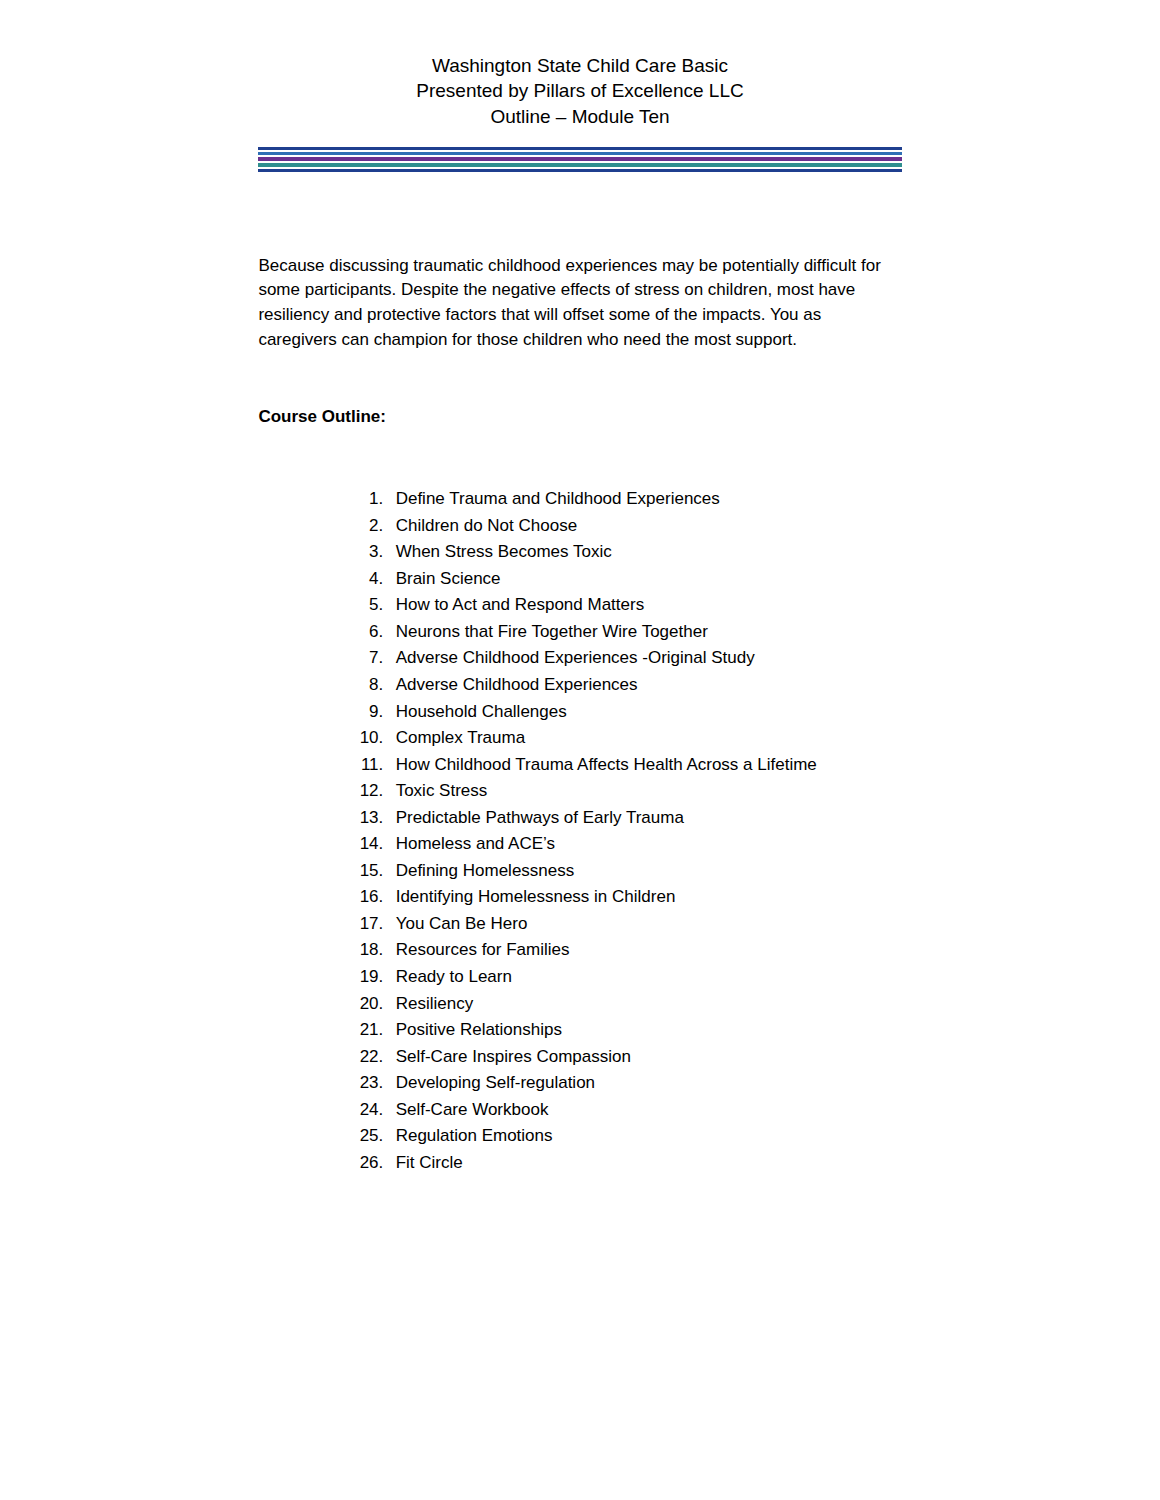Washington State Child Care Basic
Presented by Pillars of Excellence LLC
Outline – Module Ten
Because discussing traumatic childhood experiences may be potentially difficult for some participants. Despite the negative effects of stress on children, most have resiliency and protective factors that will offset some of the impacts. You as caregivers can champion for those children who need the most support.
Course Outline:
Define Trauma and Childhood Experiences
Children do Not Choose
When Stress Becomes Toxic
Brain Science
How to Act and Respond Matters
Neurons that Fire Together Wire Together
Adverse Childhood Experiences -Original Study
Adverse Childhood Experiences
Household Challenges
Complex Trauma
How Childhood Trauma Affects Health Across a Lifetime
Toxic Stress
Predictable Pathways of Early Trauma
Homeless and ACE’s
Defining Homelessness
Identifying Homelessness in Children
You Can Be Hero
Resources for Families
Ready to Learn
Resiliency
Positive Relationships
Self-Care Inspires Compassion
Developing Self-regulation
Self-Care Workbook
Regulation Emotions
Fit Circle